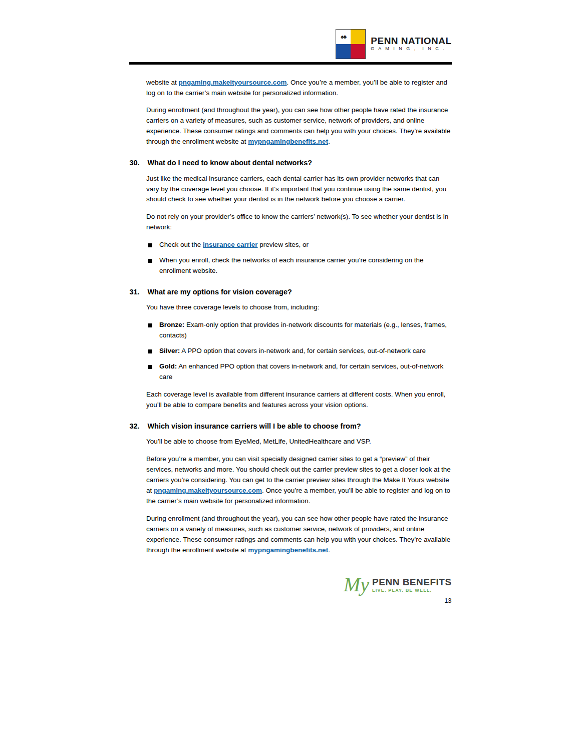♠♣
PENN NATIONAL
G A M I N G , I N C .
website at pngaming.makeityoursource.com. Once you’re a member, you’ll be able to register and log on to the carrier’s main website for personalized information.
During enrollment (and throughout the year), you can see how other people have rated the insurance carriers on a variety of measures, such as customer service, network of providers, and online experience. These consumer ratings and comments can help you with your choices. They’re available through the enrollment website at mypngamingbenefits.net.
30. What do I need to know about dental networks?
Just like the medical insurance carriers, each dental carrier has its own provider networks that can vary by the coverage level you choose. If it’s important that you continue using the same dentist, you should check to see whether your dentist is in the network before you choose a carrier.
Do not rely on your provider’s office to know the carriers’ network(s). To see whether your dentist is in network:
Check out the insurance carrier preview sites, or
When you enroll, check the networks of each insurance carrier you’re considering on the enrollment website.
31. What are my options for vision coverage?
You have three coverage levels to choose from, including:
Bronze: Exam-only option that provides in-network discounts for materials (e.g., lenses, frames, contacts)
Silver: A PPO option that covers in-network and, for certain services, out-of-network care
Gold: An enhanced PPO option that covers in-network and, for certain services, out-of-network care
Each coverage level is available from different insurance carriers at different costs. When you enroll, you’ll be able to compare benefits and features across your vision options.
32. Which vision insurance carriers will I be able to choose from?
You’ll be able to choose from EyeMed, MetLife, UnitedHealthcare and VSP.
Before you’re a member, you can visit specially designed carrier sites to get a “preview” of their services, networks and more. You should check out the carrier preview sites to get a closer look at the carriers you’re considering. You can get to the carrier preview sites through the Make It Yours website at pngaming.makeityoursource.com. Once you’re a member, you’ll be able to register and log on to the carrier’s main website for personalized information.
During enrollment (and throughout the year), you can see how other people have rated the insurance carriers on a variety of measures, such as customer service, network of providers, and online experience. These consumer ratings and comments can help you with your choices. They’re available through the enrollment website at mypngamingbenefits.net.
My
PENN BENEFITS
LIVE. PLAY. BE WELL.
13